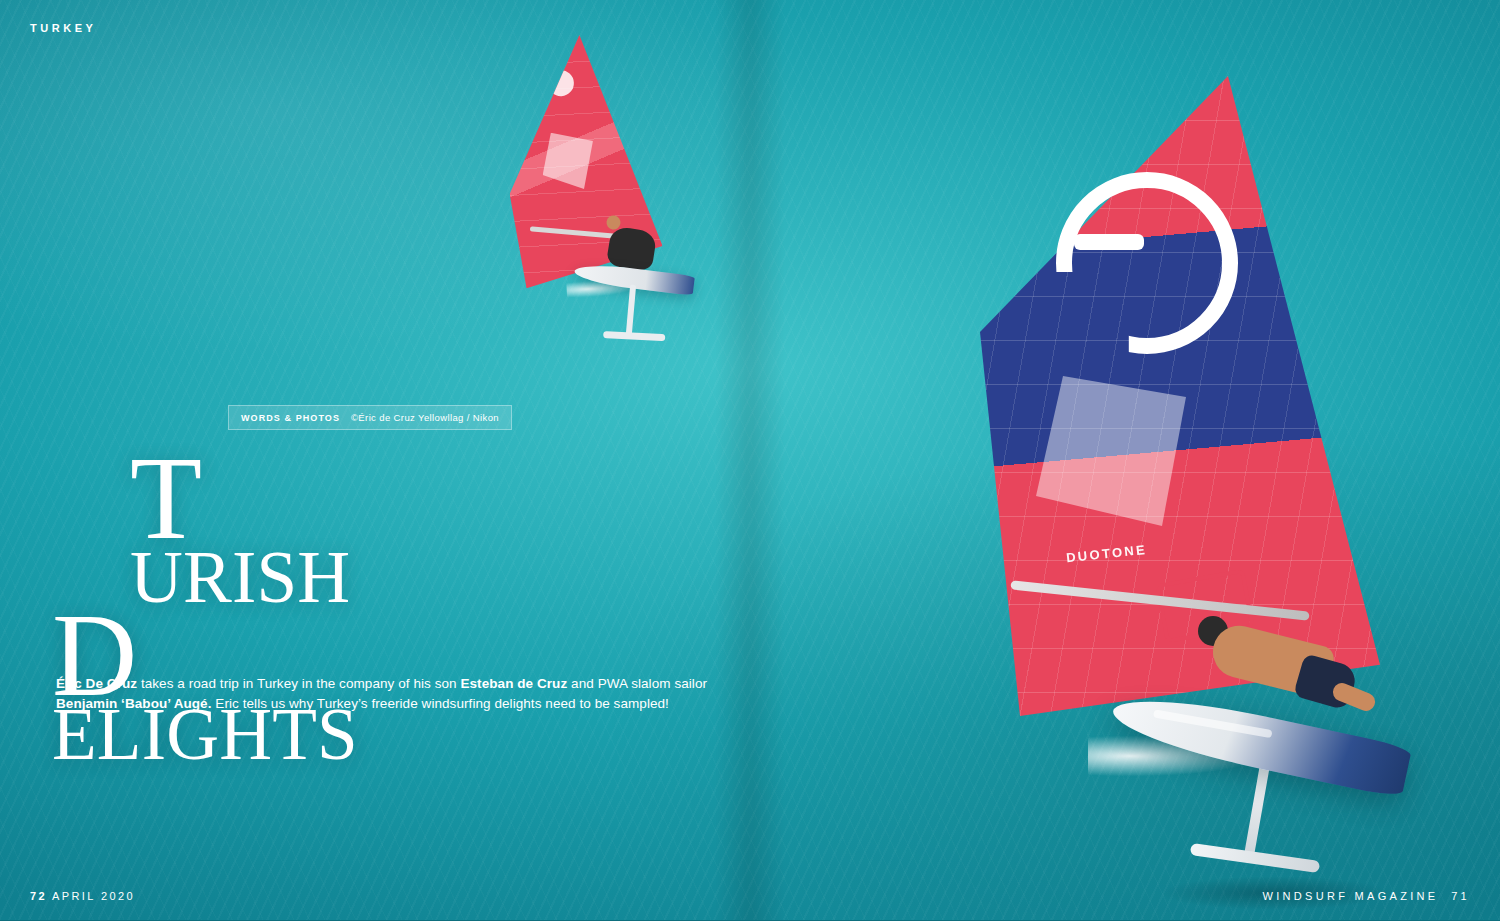Turkey
DUOTONE
Words & Photos ©Éric de Cruz Yellowllag / Nikon
TURISH DELIGHTS
Éric De Cruz takes a road trip in Turkey in the company of his son Esteban de Cruz and PWA slalom sailor Benjamin ‘Babou’ Augé. Eric tells us why Turkey’s freeride windsurfing delights need to be sampled!
72 APRIL 2020
Windsurf Magazine 71